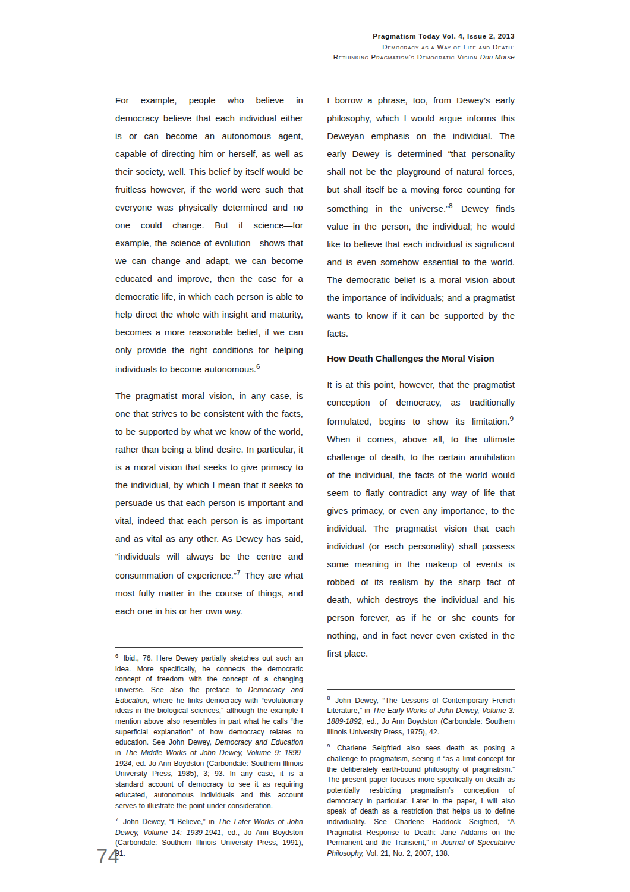Pragmatism Today Vol. 4, Issue 2, 2013
Democracy as a Way of Life and Death:
Rethinking Pragmatism’s Democratic Vision Don Morse
For example, people who believe in democracy believe that each individual either is or can become an autonomous agent, capable of directing him or herself, as well as their society, well. This belief by itself would be fruitless however, if the world were such that everyone was physically determined and no one could change. But if science—for example, the science of evolution—shows that we can change and adapt, we can become educated and improve, then the case for a democratic life, in which each person is able to help direct the whole with insight and maturity, becomes a more reasonable belief, if we can only provide the right conditions for helping individuals to become autonomous.6
The pragmatist moral vision, in any case, is one that strives to be consistent with the facts, to be supported by what we know of the world, rather than being a blind desire. In particular, it is a moral vision that seeks to give primacy to the individual, by which I mean that it seeks to persuade us that each person is important and vital, indeed that each person is as important and as vital as any other. As Dewey has said, “individuals will always be the centre and consummation of experience.”7 They are what most fully matter in the course of things, and each one in his or her own way.
6 Ibid., 76. Here Dewey partially sketches out such an idea. More specifically, he connects the democratic concept of freedom with the concept of a changing universe. See also the preface to Democracy and Education, where he links democracy with “evolutionary ideas in the biological sciences,” although the example I mention above also resembles in part what he calls “the superficial explanation” of how democracy relates to education. See John Dewey, Democracy and Education in The Middle Works of John Dewey, Volume 9: 1899-1924, ed. Jo Ann Boydston (Carbondale: Southern Illinois University Press, 1985), 3; 93. In any case, it is a standard account of democracy to see it as requiring educated, autonomous individuals and this account serves to illustrate the point under consideration.
7 John Dewey, “I Believe,” in The Later Works of John Dewey, Volume 14: 1939-1941, ed., Jo Ann Boydston (Carbondale: Southern Illinois University Press, 1991), 91.
I borrow a phrase, too, from Dewey’s early philosophy, which I would argue informs this Deweyan emphasis on the individual. The early Dewey is determined “that personality shall not be the playground of natural forces, but shall itself be a moving force counting for something in the universe.”8 Dewey finds value in the person, the individual; he would like to believe that each individual is significant and is even somehow essential to the world. The democratic belief is a moral vision about the importance of individuals; and a pragmatist wants to know if it can be supported by the facts.
How Death Challenges the Moral Vision
It is at this point, however, that the pragmatist conception of democracy, as traditionally formulated, begins to show its limitation.9 When it comes, above all, to the ultimate challenge of death, to the certain annihilation of the individual, the facts of the world would seem to flatly contradict any way of life that gives primacy, or even any importance, to the individual. The pragmatist vision that each individual (or each personality) shall possess some meaning in the makeup of events is robbed of its realism by the sharp fact of death, which destroys the individual and his person forever, as if he or she counts for nothing, and in fact never even existed in the first place.
8 John Dewey, “The Lessons of Contemporary French Literature,” in The Early Works of John Dewey, Volume 3: 1889-1892, ed., Jo Ann Boydston (Carbondale: Southern Illinois University Press, 1975), 42.
9 Charlene Seigfried also sees death as posing a challenge to pragmatism, seeing it “as a limit-concept for the deliberately earth-bound philosophy of pragmatism.” The present paper focuses more specifically on death as potentially restricting pragmatism’s conception of democracy in particular. Later in the paper, I will also speak of death as a restriction that helps us to define individuality. See Charlene Haddock Seigfried, “A Pragmatist Response to Death: Jane Addams on the Permanent and the Transient,” in Journal of Speculative Philosophy, Vol. 21, No. 2, 2007, 138.
74